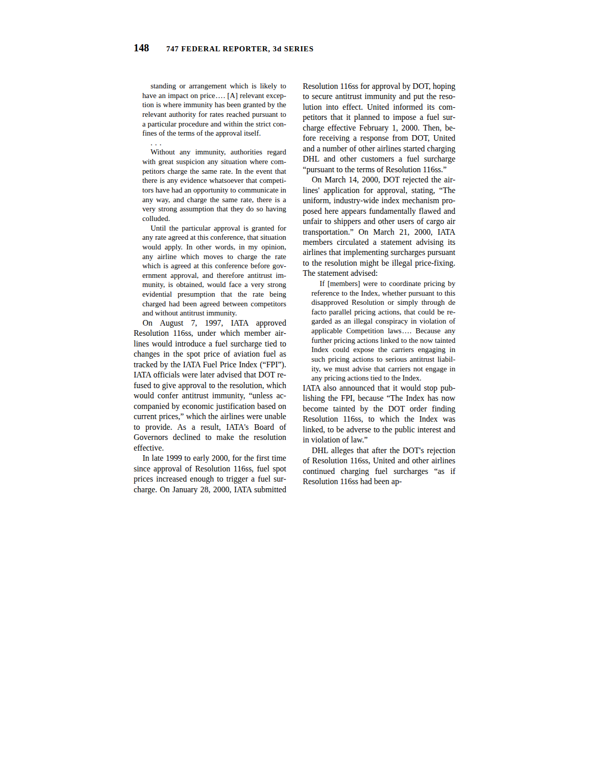148 747 FEDERAL REPORTER, 3d SERIES
standing or arrangement which is likely to have an impact on price . . . . [A] relevant exception is where immunity has been granted by the relevant authority for rates reached pursuant to a particular procedure and within the strict confines of the terms of the approval itself.
...
Without any immunity, authorities regard with great suspicion any situation where competitors charge the same rate. In the event that there is any evidence whatsoever that competitors have had an opportunity to communicate in any way, and charge the same rate, there is a very strong assumption that they do so having colluded.
Until the particular approval is granted for any rate agreed at this conference, that situation would apply. In other words, in my opinion, any airline which moves to charge the rate which is agreed at this conference before government approval, and therefore antitrust immunity, is obtained, would face a very strong evidential presumption that the rate being charged had been agreed between competitors and without antitrust immunity.
On August 7, 1997, IATA approved Resolution 116ss, under which member airlines would introduce a fuel surcharge tied to changes in the spot price of aviation fuel as tracked by the IATA Fuel Price Index (“FPI”). IATA officials were later advised that DOT refused to give approval to the resolution, which would confer antitrust immunity, “unless accompanied by economic justification based on current prices,” which the airlines were unable to provide. As a result, IATA's Board of Governors declined to make the resolution effective.
In late 1999 to early 2000, for the first time since approval of Resolution 116ss, fuel spot prices increased enough to trigger a fuel surcharge. On January 28, 2000, IATA submitted Resolution 116ss for approval by DOT, hoping to secure antitrust immunity and put the resolution into effect. United informed its competitors that it planned to impose a fuel surcharge effective February 1, 2000. Then, before receiving a response from DOT, United and a number of other airlines started charging DHL and other customers a fuel surcharge “pursuant to the terms of Resolution 116ss.”
On March 14, 2000, DOT rejected the airlines' application for approval, stating, “The uniform, industry-wide index mechanism proposed here appears fundamentally flawed and unfair to shippers and other users of cargo air transportation.” On March 21, 2000, IATA members circulated a statement advising its airlines that implementing surcharges pursuant to the resolution might be illegal price-fixing. The statement advised:
If [members] were to coordinate pricing by reference to the Index, whether pursuant to this disapproved Resolution or simply through de facto parallel pricing actions, that could be regarded as an illegal conspiracy in violation of applicable Competition laws . . . . Because any further pricing actions linked to the now tainted Index could expose the carriers engaging in such pricing actions to serious antitrust liability, we must advise that carriers not engage in any pricing actions tied to the Index.
IATA also announced that it would stop publishing the FPI, because “The Index has now become tainted by the DOT order finding Resolution 116ss, to which the Index was linked, to be adverse to the public interest and in violation of law.”
DHL alleges that after the DOT's rejection of Resolution 116ss, United and other airlines continued charging fuel surcharges “as if Resolution 116ss had been ap-